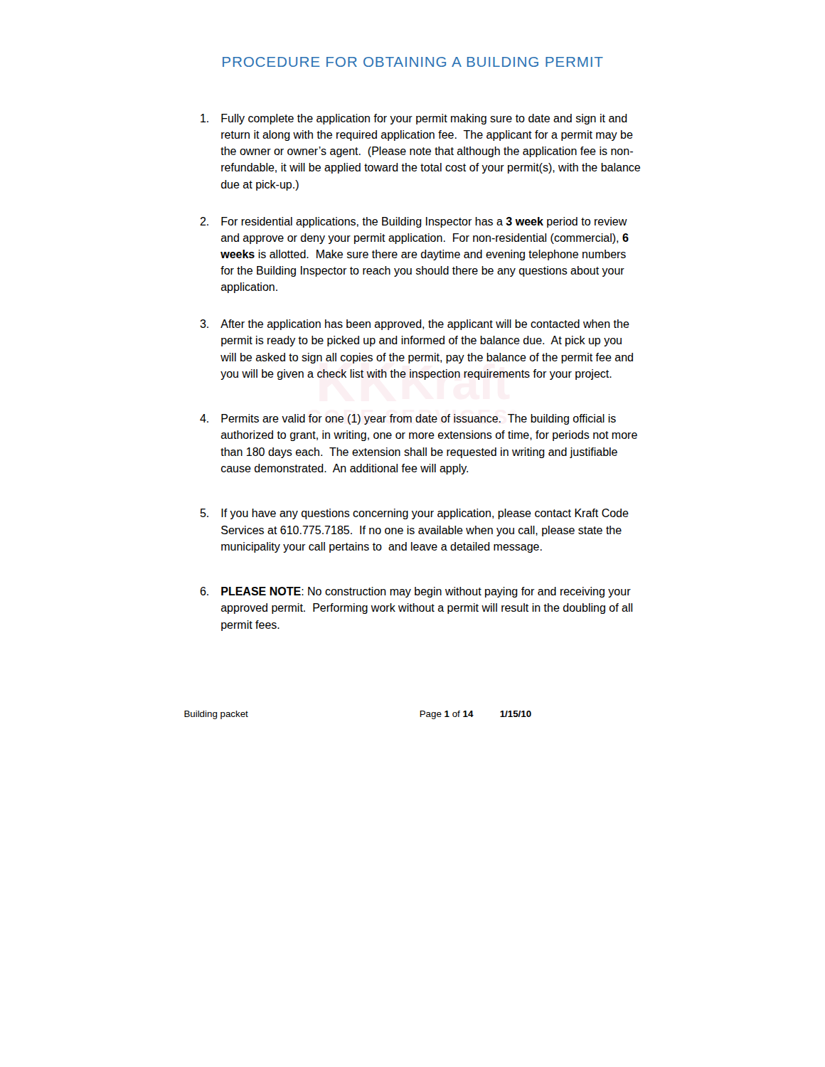KKKraft
CODE SERVICES®
PROCEDURE FOR OBTAINING A BUILDING PERMIT
Fully complete the application for your permit making sure to date and sign it and return it along with the required application fee. The applicant for a permit may be the owner or owner’s agent. (Please note that although the application fee is non-refundable, it will be applied toward the total cost of your permit(s), with the balance due at pick-up.)
For residential applications, the Building Inspector has a 3 week period to review and approve or deny your permit application. For non-residential (commercial), 6 weeks is allotted. Make sure there are daytime and evening telephone numbers for the Building Inspector to reach you should there be any questions about your application.
After the application has been approved, the applicant will be contacted when the permit is ready to be picked up and informed of the balance due. At pick up you will be asked to sign all copies of the permit, pay the balance of the permit fee and you will be given a check list with the inspection requirements for your project.
Permits are valid for one (1) year from date of issuance. The building official is authorized to grant, in writing, one or more extensions of time, for periods not more than 180 days each. The extension shall be requested in writing and justifiable cause demonstrated. An additional fee will apply.
If you have any questions concerning your application, please contact Kraft Code Services at 610.775.7185. If no one is available when you call, please state the municipality your call pertains to and leave a detailed message.
PLEASE NOTE: No construction may begin without paying for and receiving your approved permit. Performing work without a permit will result in the doubling of all permit fees.
Building packet
Page 1 of 14 1/15/10